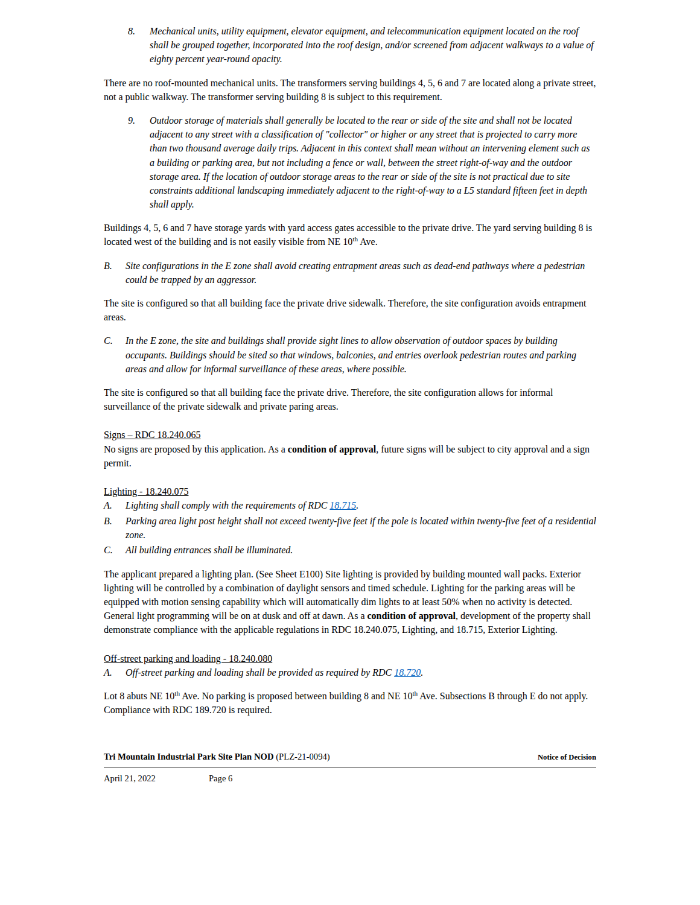8. Mechanical units, utility equipment, elevator equipment, and telecommunication equipment located on the roof shall be grouped together, incorporated into the roof design, and/or screened from adjacent walkways to a value of eighty percent year-round opacity.
There are no roof-mounted mechanical units. The transformers serving buildings 4, 5, 6 and 7 are located along a private street, not a public walkway. The transformer serving building 8 is subject to this requirement.
9. Outdoor storage of materials shall generally be located to the rear or side of the site and shall not be located adjacent to any street with a classification of "collector" or higher or any street that is projected to carry more than two thousand average daily trips. Adjacent in this context shall mean without an intervening element such as a building or parking area, but not including a fence or wall, between the street right-of-way and the outdoor storage area. If the location of outdoor storage areas to the rear or side of the site is not practical due to site constraints additional landscaping immediately adjacent to the right-of-way to a L5 standard fifteen feet in depth shall apply.
Buildings 4, 5, 6 and 7 have storage yards with yard access gates accessible to the private drive. The yard serving building 8 is located west of the building and is not easily visible from NE 10th Ave.
B. Site configurations in the E zone shall avoid creating entrapment areas such as dead-end pathways where a pedestrian could be trapped by an aggressor.
The site is configured so that all building face the private drive sidewalk. Therefore, the site configuration avoids entrapment areas.
C. In the E zone, the site and buildings shall provide sight lines to allow observation of outdoor spaces by building occupants. Buildings should be sited so that windows, balconies, and entries overlook pedestrian routes and parking areas and allow for informal surveillance of these areas, where possible.
The site is configured so that all building face the private drive. Therefore, the site configuration allows for informal surveillance of the private sidewalk and private paring areas.
Signs – RDC 18.240.065
No signs are proposed by this application. As a condition of approval, future signs will be subject to city approval and a sign permit.
Lighting - 18.240.075
A. Lighting shall comply with the requirements of RDC 18.715.
B. Parking area light post height shall not exceed twenty-five feet if the pole is located within twenty-five feet of a residential zone.
C. All building entrances shall be illuminated.
The applicant prepared a lighting plan. (See Sheet E100) Site lighting is provided by building mounted wall packs. Exterior lighting will be controlled by a combination of daylight sensors and timed schedule. Lighting for the parking areas will be equipped with motion sensing capability which will automatically dim lights to at least 50% when no activity is detected. General light programming will be on at dusk and off at dawn. As a condition of approval, development of the property shall demonstrate compliance with the applicable regulations in RDC 18.240.075, Lighting, and 18.715, Exterior Lighting.
Off-street parking and loading - 18.240.080
A. Off-street parking and loading shall be provided as required by RDC 18.720.
Lot 8 abuts NE 10th Ave. No parking is proposed between building 8 and NE 10th Ave. Subsections B through E do not apply. Compliance with RDC 189.720 is required.
Tri Mountain Industrial Park Site Plan NOD (PLZ-21-0094) Notice of Decision
April 21, 2022 Page 6